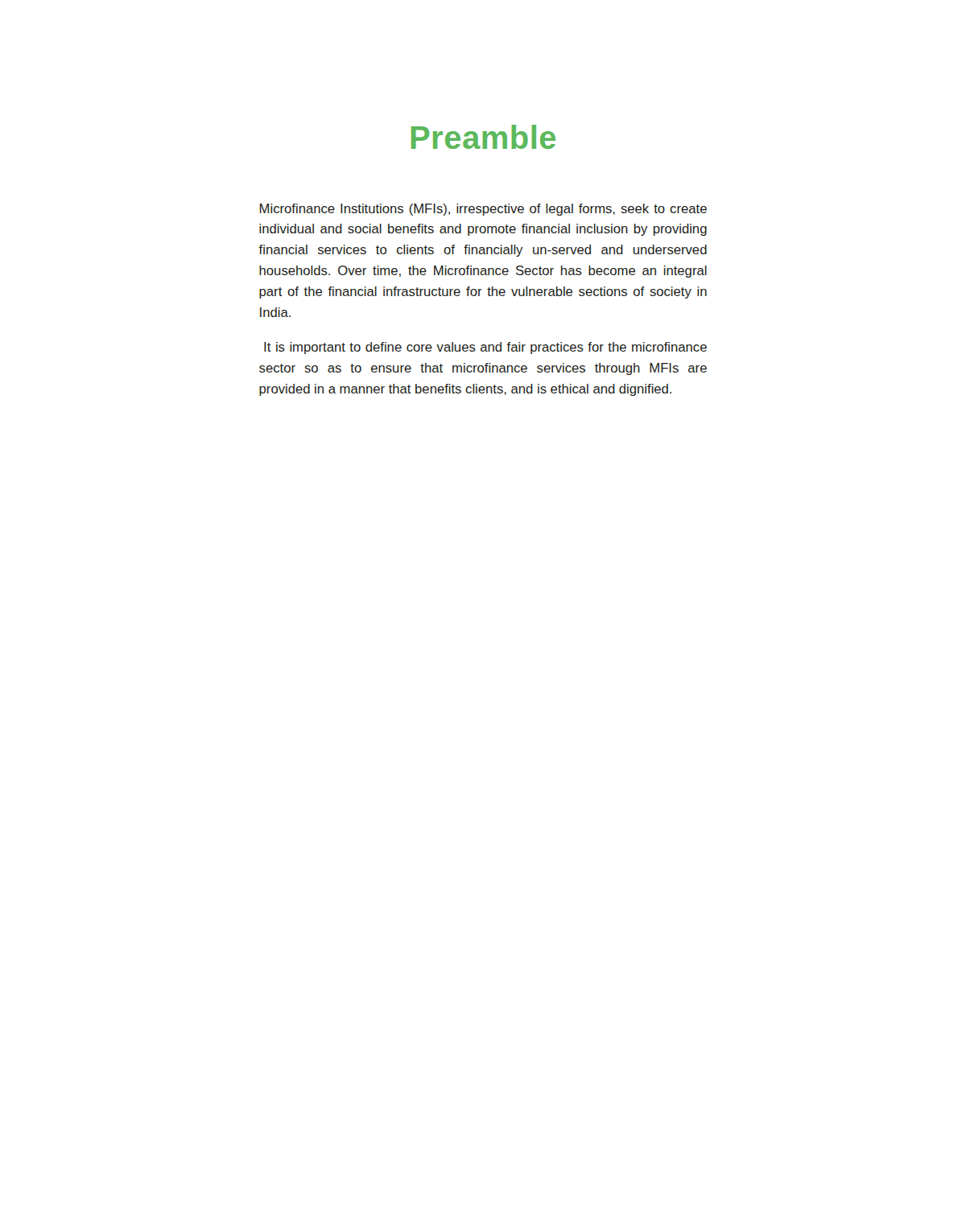Preamble
Microfinance Institutions (MFIs), irrespective of legal forms, seek to create individual and social benefits and promote financial inclusion by providing financial services to clients of financially un-served and underserved households. Over time, the Microfinance Sector has become an integral part of the financial infrastructure for the vulnerable sections of society in India.
It is important to define core values and fair practices for the microfinance sector so as to ensure that microfinance services through MFIs are provided in a manner that benefits clients, and is ethical and dignified.